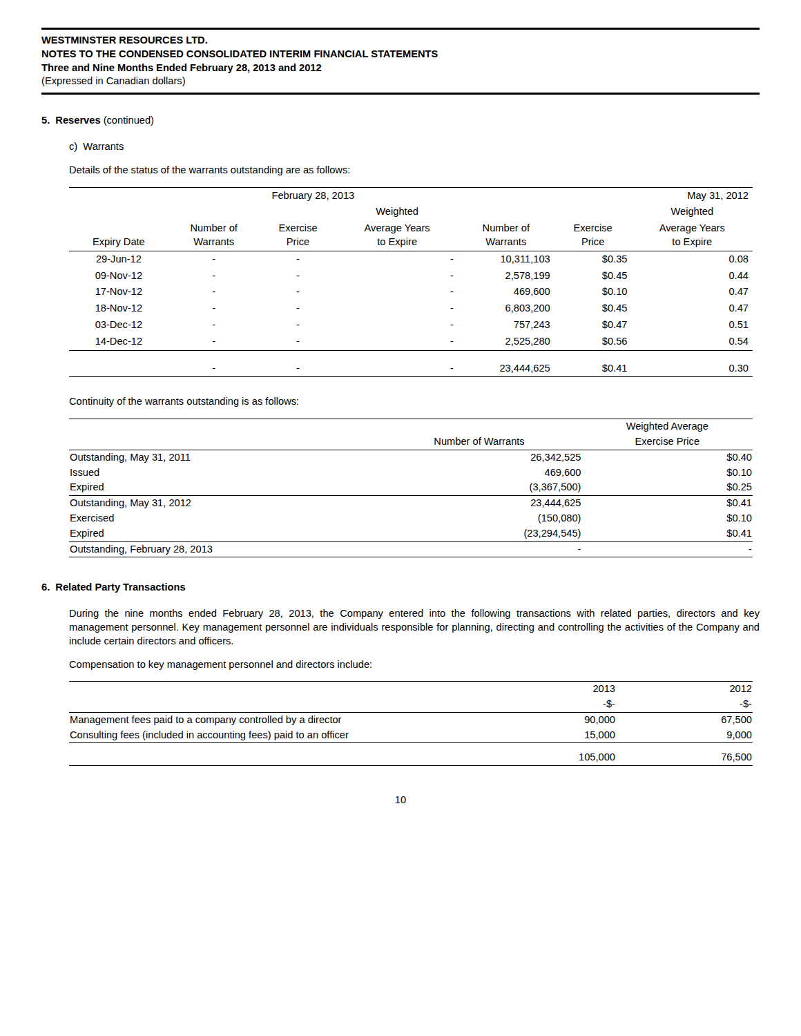WESTMINSTER RESOURCES LTD.
NOTES TO THE CONDENSED CONSOLIDATED INTERIM FINANCIAL STATEMENTS
Three and Nine Months Ended February 28, 2013 and 2012
(Expressed in Canadian dollars)
5. Reserves (continued)
c) Warrants
Details of the status of the warrants outstanding are as follows:
| | February 28, 2013 | May 31, 2012 |
| --- | --- | --- |
| Expiry Date | | | Weighted | | | Weighted |
| Number of Warrants | Exercise Price | Average Years to Expire | Number of Warrants | Exercise Price | Average Years to Expire |
| 29-Jun-12 | - | - | - | 10,311,103 | $0.35 | 0.08 |
| 09-Nov-12 | - | - | - | 2,578,199 | $0.45 | 0.44 |
| 17-Nov-12 | - | - | - | 469,600 | $0.10 | 0.47 |
| 18-Nov-12 | - | - | - | 6,803,200 | $0.45 | 0.47 |
| 03-Dec-12 | - | - | - | 757,243 | $0.47 | 0.51 |
| 14-Dec-12 | - | - | - | 2,525,280 | $0.56 | 0.54 |
| | - | - | - | 23,444,625 | $0.41 | 0.30 |
Continuity of the warrants outstanding is as follows:
| | | Weighted Average |
| --- | --- | --- |
| | Number of Warrants | Exercise Price |
| Outstanding, May 31, 2011 | 26,342,525 | $0.40 |
| Issued | 469,600 | $0.10 |
| Expired | (3,367,500) | $0.25 |
| Outstanding, May 31, 2012 | 23,444,625 | $0.41 |
| Exercised | (150,080) | $0.10 |
| Expired | (23,294,545) | $0.41 |
| Outstanding, February 28, 2013 | - | - |
6. Related Party Transactions
During the nine months ended February 28, 2013, the Company entered into the following transactions with related parties, directors and key management personnel. Key management personnel are individuals responsible for planning, directing and controlling the activities of the Company and include certain directors and officers.
Compensation to key management personnel and directors include:
| | 2013 | 2012 |
| --- | --- | --- |
| | -$- | -$- |
| Management fees paid to a company controlled by a director | 90,000 | 67,500 |
| Consulting fees (included in accounting fees) paid to an officer | 15,000 | 9,000 |
| | 105,000 | 76,500 |
10